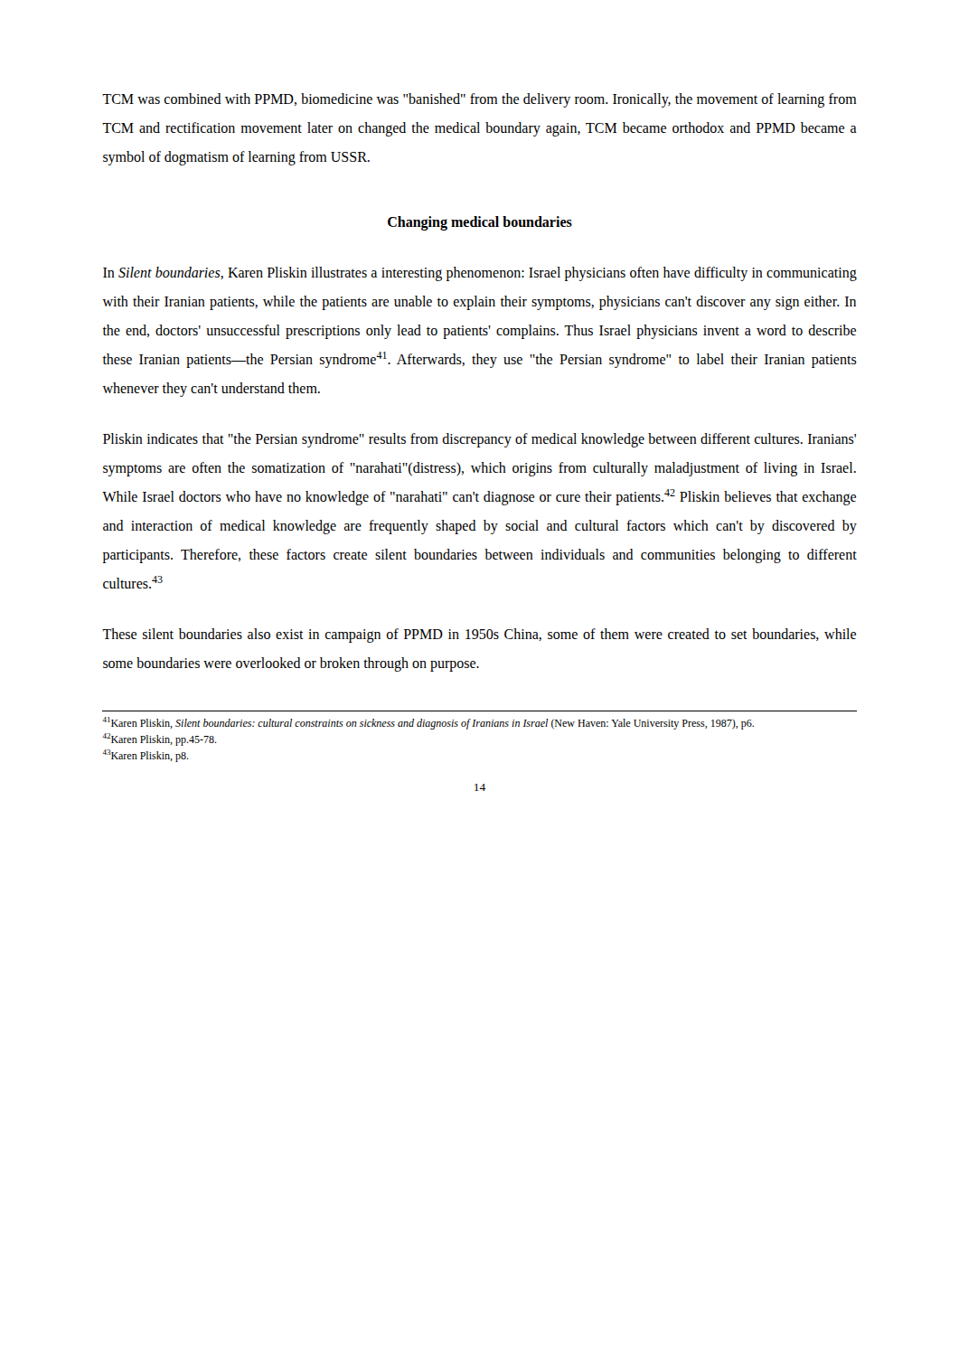TCM was combined with PPMD, biomedicine was "banished" from the delivery room. Ironically, the movement of learning from TCM and rectification movement later on changed the medical boundary again, TCM became orthodox and PPMD became a symbol of dogmatism of learning from USSR.
Changing medical boundaries
In Silent boundaries, Karen Pliskin illustrates a interesting phenomenon: Israel physicians often have difficulty in communicating with their Iranian patients, while the patients are unable to explain their symptoms, physicians can't discover any sign either. In the end, doctors' unsuccessful prescriptions only lead to patients' complains. Thus Israel physicians invent a word to describe these Iranian patients—the Persian syndrome41. Afterwards, they use "the Persian syndrome" to label their Iranian patients whenever they can't understand them.
Pliskin indicates that "the Persian syndrome" results from discrepancy of medical knowledge between different cultures. Iranians' symptoms are often the somatization of "narahati"(distress), which origins from culturally maladjustment of living in Israel. While Israel doctors who have no knowledge of "narahati" can't diagnose or cure their patients.42 Pliskin believes that exchange and interaction of medical knowledge are frequently shaped by social and cultural factors which can't by discovered by participants. Therefore, these factors create silent boundaries between individuals and communities belonging to different cultures.43
These silent boundaries also exist in campaign of PPMD in 1950s China, some of them were created to set boundaries, while some boundaries were overlooked or broken through on purpose.
41Karen Pliskin, Silent boundaries: cultural constraints on sickness and diagnosis of Iranians in Israel (New Haven: Yale University Press, 1987), p6.
42Karen Pliskin, pp.45-78.
43Karen Pliskin, p8.
14